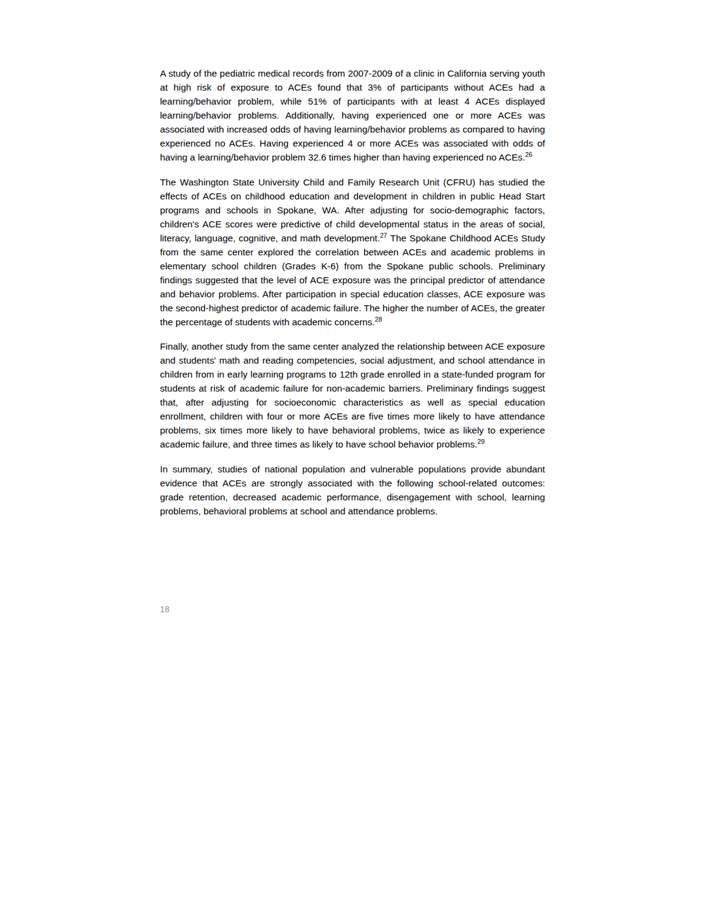A study of the pediatric medical records from 2007-2009 of a clinic in California serving youth at high risk of exposure to ACEs found that 3% of participants without ACEs had a learning/behavior problem, while 51% of participants with at least 4 ACEs displayed learning/behavior problems. Additionally, having experienced one or more ACEs was associated with increased odds of having learning/behavior problems as compared to having experienced no ACEs. Having experienced 4 or more ACEs was associated with odds of having a learning/behavior problem 32.6 times higher than having experienced no ACEs.26
The Washington State University Child and Family Research Unit (CFRU) has studied the effects of ACEs on childhood education and development in children in public Head Start programs and schools in Spokane, WA. After adjusting for socio-demographic factors, children's ACE scores were predictive of child developmental status in the areas of social, literacy, language, cognitive, and math development.27 The Spokane Childhood ACEs Study from the same center explored the correlation between ACEs and academic problems in elementary school children (Grades K-6) from the Spokane public schools. Preliminary findings suggested that the level of ACE exposure was the principal predictor of attendance and behavior problems. After participation in special education classes, ACE exposure was the second-highest predictor of academic failure. The higher the number of ACEs, the greater the percentage of students with academic concerns.28
Finally, another study from the same center analyzed the relationship between ACE exposure and students' math and reading competencies, social adjustment, and school attendance in children from in early learning programs to 12th grade enrolled in a state-funded program for students at risk of academic failure for non-academic barriers. Preliminary findings suggest that, after adjusting for socioeconomic characteristics as well as special education enrollment, children with four or more ACEs are five times more likely to have attendance problems, six times more likely to have behavioral problems, twice as likely to experience academic failure, and three times as likely to have school behavior problems.29
In summary, studies of national population and vulnerable populations provide abundant evidence that ACEs are strongly associated with the following school-related outcomes: grade retention, decreased academic performance, disengagement with school, learning problems, behavioral problems at school and attendance problems.
18